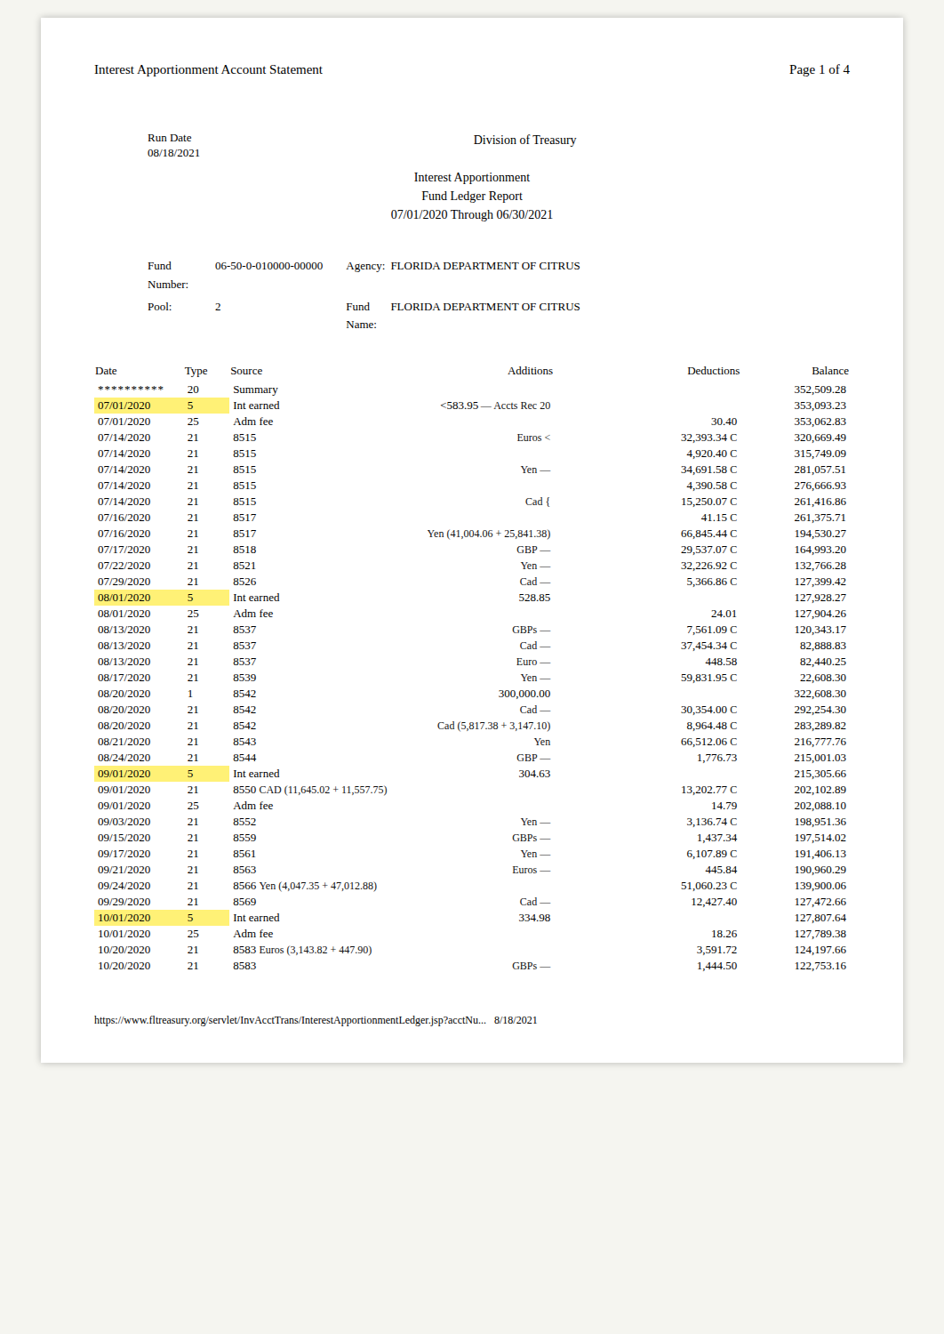Interest Apportionment Account Statement
Page 1 of 4
Run Date
08/18/2021
Division of Treasury
Interest Apportionment
Fund Ledger Report
07/01/2020 Through 06/30/2021
| Fund Number: | 06-50-0-010000-00000 | Agency: | FLORIDA DEPARTMENT OF CITRUS |
| Pool: | 2 | Fund Name: | FLORIDA DEPARTMENT OF CITRUS |
| Date | Type | Source | Additions | Deductions | Balance |
| --- | --- | --- | --- | --- | --- |
| ********** | 20 | Summary | | | 352,509.28 |
| 07/01/2020 | 5 | Int earned | <583.95 — Accts Rec 20 | | 353,093.23 |
| 07/01/2020 | 25 | Adm fee | | 30.40 | 353,062.83 |
| 07/14/2020 | 21 | 8515 | Euros < | 32,393.34 C | 320,669.49 |
| 07/14/2020 | 21 | 8515 | | 4,920.40 C | 315,749.09 |
| 07/14/2020 | 21 | 8515 | Yen — | 34,691.58 C | 281,057.51 |
| 07/14/2020 | 21 | 8515 | | 4,390.58 C | 276,666.93 |
| 07/14/2020 | 21 | 8515 | Cad { | 15,250.07 C | 261,416.86 |
| 07/16/2020 | 21 | 8517 | | 41.15 C | 261,375.71 |
| 07/16/2020 | 21 | 8517 | Yen (41,004.06 + 25,841.38) | 66,845.44 C | 194,530.27 |
| 07/17/2020 | 21 | 8518 | GBP — | 29,537.07 C | 164,993.20 |
| 07/22/2020 | 21 | 8521 | Yen — | 32,226.92 C | 132,766.28 |
| 07/29/2020 | 21 | 8526 | Cad — | 5,366.86 C | 127,399.42 |
| 08/01/2020 | 5 | Int earned | 528.85 | | 127,928.27 |
| 08/01/2020 | 25 | Adm fee | | 24.01 | 127,904.26 |
| 08/13/2020 | 21 | 8537 | GBPs — | 7,561.09 C | 120,343.17 |
| 08/13/2020 | 21 | 8537 | Cad — | 37,454.34 C | 82,888.83 |
| 08/13/2020 | 21 | 8537 | Euro — | 448.58 | 82,440.25 |
| 08/17/2020 | 21 | 8539 | Yen — | 59,831.95 C | 22,608.30 |
| 08/20/2020 | 1 | 8542 | 300,000.00 | | 322,608.30 |
| 08/20/2020 | 21 | 8542 | Cad — | 30,354.00 C | 292,254.30 |
| 08/20/2020 | 21 | 8542 | Cad (5,817.38 + 3,147.10) | 8,964.48 C | 283,289.82 |
| 08/21/2020 | 21 | 8543 | Yen | 66,512.06 C | 216,777.76 |
| 08/24/2020 | 21 | 8544 | GBP — | 1,776.73 | 215,001.03 |
| 09/01/2020 | 5 | Int earned | 304.63 | | 215,305.66 |
| 09/01/2020 | 21 | 8550 CAD (11,645.02 + 11,557.75) | | 13,202.77 C | 202,102.89 |
| 09/01/2020 | 25 | Adm fee | | 14.79 | 202,088.10 |
| 09/03/2020 | 21 | 8552 | Yen — | 3,136.74 C | 198,951.36 |
| 09/15/2020 | 21 | 8559 | GBPs — | 1,437.34 | 197,514.02 |
| 09/17/2020 | 21 | 8561 | Yen — | 6,107.89 C | 191,406.13 |
| 09/21/2020 | 21 | 8563 | Euros — | 445.84 | 190,960.29 |
| 09/24/2020 | 21 | 8566 Yen (4,047.35 + 47,012.88) | | 51,060.23 C | 139,900.06 |
| 09/29/2020 | 21 | 8569 | Cad — | 12,427.40 | 127,472.66 |
| 10/01/2020 | 5 | Int earned | 334.98 | | 127,807.64 |
| 10/01/2020 | 25 | Adm fee | | 18.26 | 127,789.38 |
| 10/20/2020 | 21 | 8583 Euros (3,143.82 + 447.90) | | 3,591.72 | 124,197.66 |
| 10/20/2020 | 21 | 8583 | GBPs — | 1,444.50 | 122,753.16 |
https://www.fltreasury.org/servlet/InvAcctTrans/InterestApportionmentLedger.jsp?acctNu... 8/18/2021